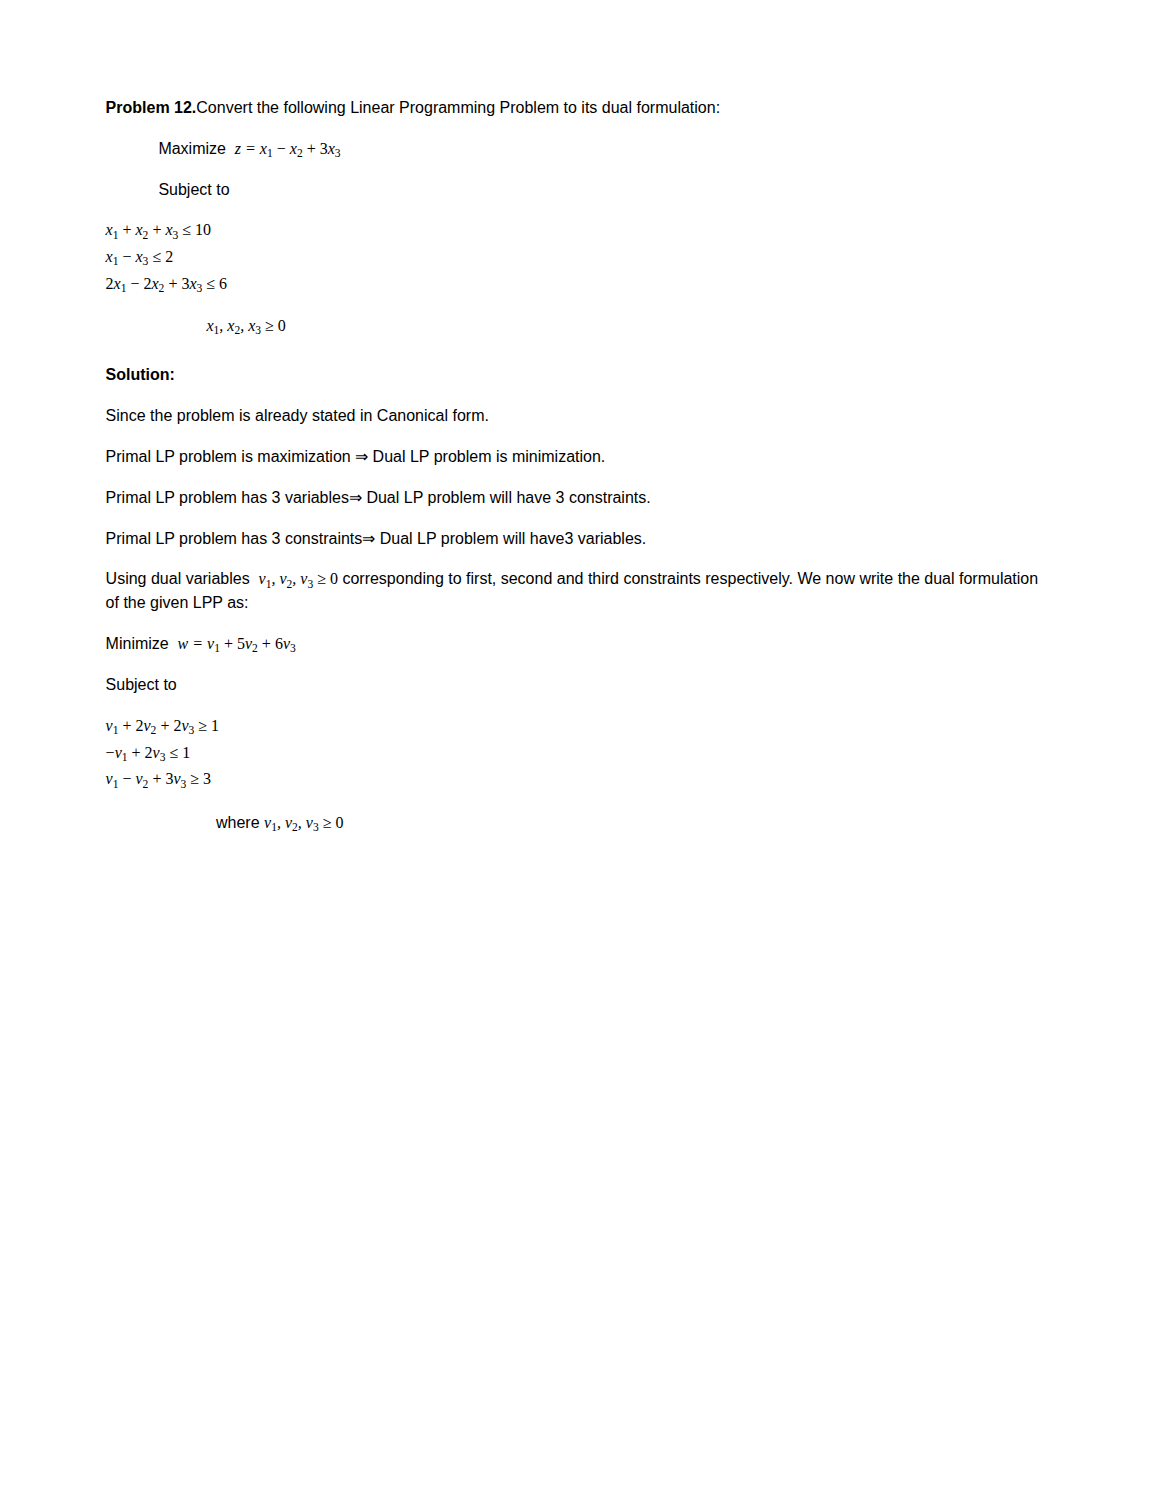Problem 12. Convert the following Linear Programming Problem to its dual formulation:
Maximize z = x1 − x2 + 3x3
Subject to
x1 + x2 + x3 ≤ 10
x1 − x3 ≤ 2
2x1 − 2x2 + 3x3 ≤ 6
x1, x2, x3 ≥ 0
Solution:
Since the problem is already stated in Canonical form.
Primal LP problem is maximization ⇒ Dual LP problem is minimization.
Primal LP problem has 3 variables⇒ Dual LP problem will have 3 constraints.
Primal LP problem has 3 constraints⇒ Dual LP problem will have3 variables.
Using dual variables v1, v2, v3 ≥ 0 corresponding to first, second and third constraints respectively. We now write the dual formulation of the given LPP as:
Minimize w = v1 + 5v2 + 6v3
Subject to
v1 + 2v2 + 2v3 ≥ 1
−v1 + 2v3 ≤ 1
v1 − v2 + 3v3 ≥ 3
where v1, v2, v3 ≥ 0